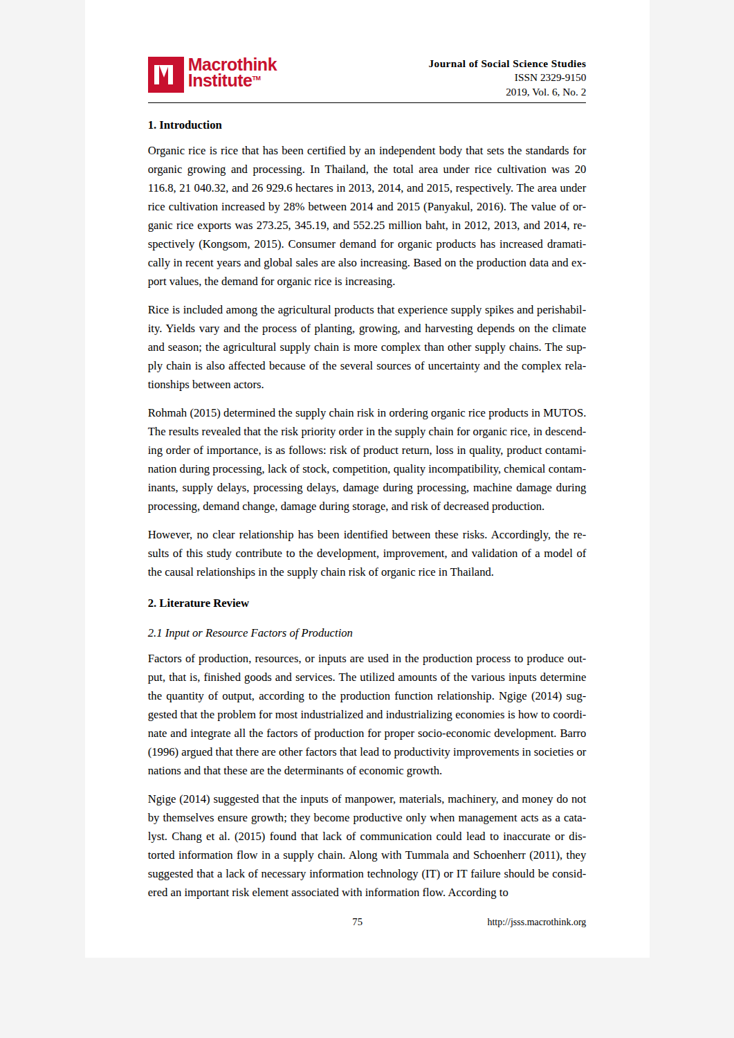Macrothink InstituteTM
Journal of Social Science Studies
ISSN 2329-9150
2019, Vol. 6, No. 2
1. Introduction
Organic rice is rice that has been certified by an independent body that sets the standards for organic growing and processing. In Thailand, the total area under rice cultivation was 20 116.8, 21 040.32, and 26 929.6 hectares in 2013, 2014, and 2015, respectively. The area under rice cultivation increased by 28% between 2014 and 2015 (Panyakul, 2016). The value of organic rice exports was 273.25, 345.19, and 552.25 million baht, in 2012, 2013, and 2014, respectively (Kongsom, 2015). Consumer demand for organic products has increased dramatically in recent years and global sales are also increasing. Based on the production data and export values, the demand for organic rice is increasing.
Rice is included among the agricultural products that experience supply spikes and perishability. Yields vary and the process of planting, growing, and harvesting depends on the climate and season; the agricultural supply chain is more complex than other supply chains. The supply chain is also affected because of the several sources of uncertainty and the complex relationships between actors.
Rohmah (2015) determined the supply chain risk in ordering organic rice products in MUTOS. The results revealed that the risk priority order in the supply chain for organic rice, in descending order of importance, is as follows: risk of product return, loss in quality, product contamination during processing, lack of stock, competition, quality incompatibility, chemical contaminants, supply delays, processing delays, damage during processing, machine damage during processing, demand change, damage during storage, and risk of decreased production.
However, no clear relationship has been identified between these risks. Accordingly, the results of this study contribute to the development, improvement, and validation of a model of the causal relationships in the supply chain risk of organic rice in Thailand.
2. Literature Review
2.1 Input or Resource Factors of Production
Factors of production, resources, or inputs are used in the production process to produce output, that is, finished goods and services. The utilized amounts of the various inputs determine the quantity of output, according to the production function relationship. Ngige (2014) suggested that the problem for most industrialized and industrializing economies is how to coordinate and integrate all the factors of production for proper socio-economic development. Barro (1996) argued that there are other factors that lead to productivity improvements in societies or nations and that these are the determinants of economic growth.
Ngige (2014) suggested that the inputs of manpower, materials, machinery, and money do not by themselves ensure growth; they become productive only when management acts as a catalyst. Chang et al. (2015) found that lack of communication could lead to inaccurate or distorted information flow in a supply chain. Along with Tummala and Schoenherr (2011), they suggested that a lack of necessary information technology (IT) or IT failure should be considered an important risk element associated with information flow. According to
75
http://jsss.macrothink.org